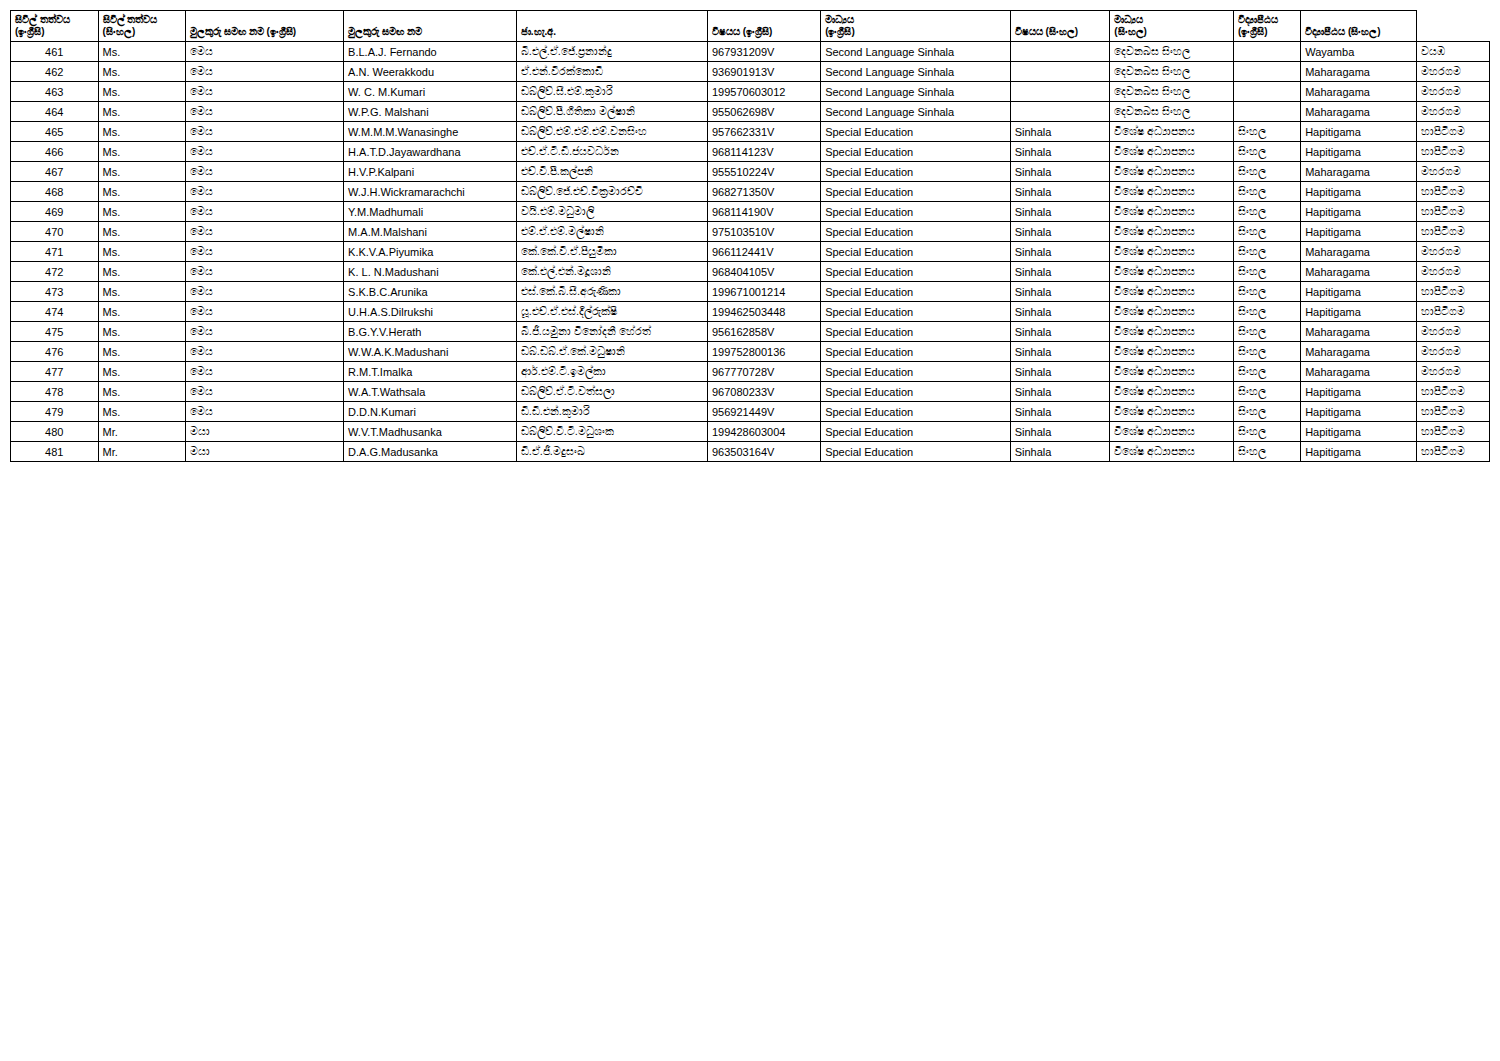| සිවිල් තත්වය (ඉංග්‍රීසි) | සිවිල් තත්වය (සිංහල) | මුලකුරු සමඟ නම (ඉංග්‍රීසි) | මුලකුරු සමඟ නම | ජා.හැ.අ. | විෂයය (ඉංග්‍රීසි) | මාධ්‍යය (ඉංග්‍රීසි) | විෂයය (සිංහල) | මාධ්‍යය (සිංහල) | විද්‍යාපීඨය (ඉංග්‍රීසි) | විද්‍යාපීඨය (සිංහල) |
| --- | --- | --- | --- | --- | --- | --- | --- | --- | --- | --- |
| 461 | Ms. | මෙය | B.L.A.J. Fernando | බී.එල්.ඒ.ජේ.ප්‍රනාන්දු | 967931209V | Second Language Sinhala | | දෙවනබස සිංහල | | Wayamba | වයඹ |
| 462 | Ms. | මෙය | A.N. Weerakkodu | ඒ.එන්.වීරක්කොඩි | 936901913V | Second Language Sinhala | | දෙවනබස සිංහල | | Maharagama | මහරගම |
| 463 | Ms. | මෙය | W. C. M.Kumari | ඩබ්ලිව්.සී.එම්.කුමාරි | 199570603012 | Second Language Sinhala | | දෙවනබස සිංහල | | Maharagama | මහරගම |
| 464 | Ms. | මෙය | W.P.G. Malshani | ඩබ්ලිව්.පී.ගීතිකා මල්ෂානි | 955062698V | Second Language Sinhala | | දෙවනබස සිංහල | | Maharagama | මහරගම |
| 465 | Ms. | මෙය | W.M.M.M.Wanasinghe | ඩබ්ලිව්.එම්.එම්.එම්.වනසිංහ | 957662331V | Special Education | Sinhala | විශේෂ අධ්‍යාපනය | සිංහල | Hapitigama | හාපිටිගම |
| 466 | Ms. | මෙය | H.A.T.D.Jayawardhana | එච්.ඒ.ටී.ඩී.ජයවර්ධන | 968114123V | Special Education | Sinhala | විශේෂ අධ්‍යාපනය | සිංහල | Hapitigama | හාපිටිගම |
| 467 | Ms. | මෙය | H.V.P.Kalpani | එච්.වී.පී.කල්පනි | 955510224V | Special Education | Sinhala | විශේෂ අධ්‍යාපනය | සිංහල | Maharagama | මහරගම |
| 468 | Ms. | මෙය | W.J.H.Wickramarachchi | ඩබ්ලිව්.ජේ.එච්.වික්‍රමාරච්චි | 968271350V | Special Education | Sinhala | විශේෂ අධ්‍යාපනය | සිංහල | Hapitigama | හාපිටිගම |
| 469 | Ms. | මෙය | Y.M.Madhumali | වයි.එම්.මධුමාලි | 968114190V | Special Education | Sinhala | විශේෂ අධ්‍යාපනය | සිංහල | Hapitigama | හාපිටිගම |
| 470 | Ms. | මෙය | M.A.M.Malshani | එම්.ඒ.එම්.මල්ෂානි | 975103510V | Special Education | Sinhala | විශේෂ අධ්‍යාපනය | සිංහල | Hapitigama | හාපිටිගම |
| 471 | Ms. | මෙය | K.K.V.A.Piyumika | කේ.කේ.වී.ඒ.පියුමිකා | 966112441V | Special Education | Sinhala | විශේෂ අධ්‍යාපනය | සිංහල | Maharagama | මහරගම |
| 472 | Ms. | මෙය | K. L. N.Madushani | කේ.එල්.එන්.මදූශානි | 968404105V | Special Education | Sinhala | විශේෂ අධ්‍යාපනය | සිංහල | Maharagama | මහරගම |
| 473 | Ms. | මෙය | S.K.B.C.Arunika | එස්.කේ.බී.සී.අරුණිකා | 199671001214 | Special Education | Sinhala | විශේෂ අධ්‍යාපනය | සිංහල | Hapitigama | හාපිටිගම |
| 474 | Ms. | මෙය | U.H.A.S.Dilrukshi | යූ.එච්.ඒ.එස්.දිල්රුක්ෂි | 199462503448 | Special Education | Sinhala | විශේෂ අධ්‍යාපනය | සිංහල | Hapitigama | හාපිටිගම |
| 475 | Ms. | මෙය | B.G.Y.V.Herath | බී.ජී.යමුනා විනෝදනී හේරත් | 956162858V | Special Education | Sinhala | විශේෂ අධ්‍යාපනය | සිංහල | Maharagama | මහරගම |
| 476 | Ms. | මෙය | W.W.A.K.Madushani | ඩබ්.ඩබ්.ඒ.කේ.මධුෂානි | 199752800136 | Special Education | Sinhala | විශේෂ අධ්‍යාපනය | සිංහල | Maharagama | මහරගම |
| 477 | Ms. | මෙය | R.M.T.Imalka | ආර්.එම්.ටී.ඉමල්කා | 967770728V | Special Education | Sinhala | විශේෂ අධ්‍යාපනය | සිංහල | Maharagama | මහරගම |
| 478 | Ms. | මෙය | W.A.T.Wathsala | ඩබ්ලිව්.ඒ.ටී.වත්සලා | 967080233V | Special Education | Sinhala | විශේෂ අධ්‍යාපනය | සිංහල | Hapitigama | හාපිටිගම |
| 479 | Ms. | මෙය | D.D.N.Kumari | ඩී.ඩී.එන්.කුමාරි | 956921449V | Special Education | Sinhala | විශේෂ අධ්‍යාපනය | සිංහල | Hapitigama | හාපිටිගම |
| 480 | Mr. | මයා | W.V.T.Madhusanka | ඩබ්ලිව්.වී.ටී.මධුශංක | 199428603004 | Special Education | Sinhala | විශේෂ අධ්‍යාපනය | සිංහල | Hapitigama | හාපිටිගම |
| 481 | Mr. | මයා | D.A.G.Madusanka | ඩී.ඒ.ජී.මදුසංඛ | 963503164V | Special Education | Sinhala | විශේෂ අධ්‍යාපනය | සිංහල | Hapitigama | හාපිටිගම |